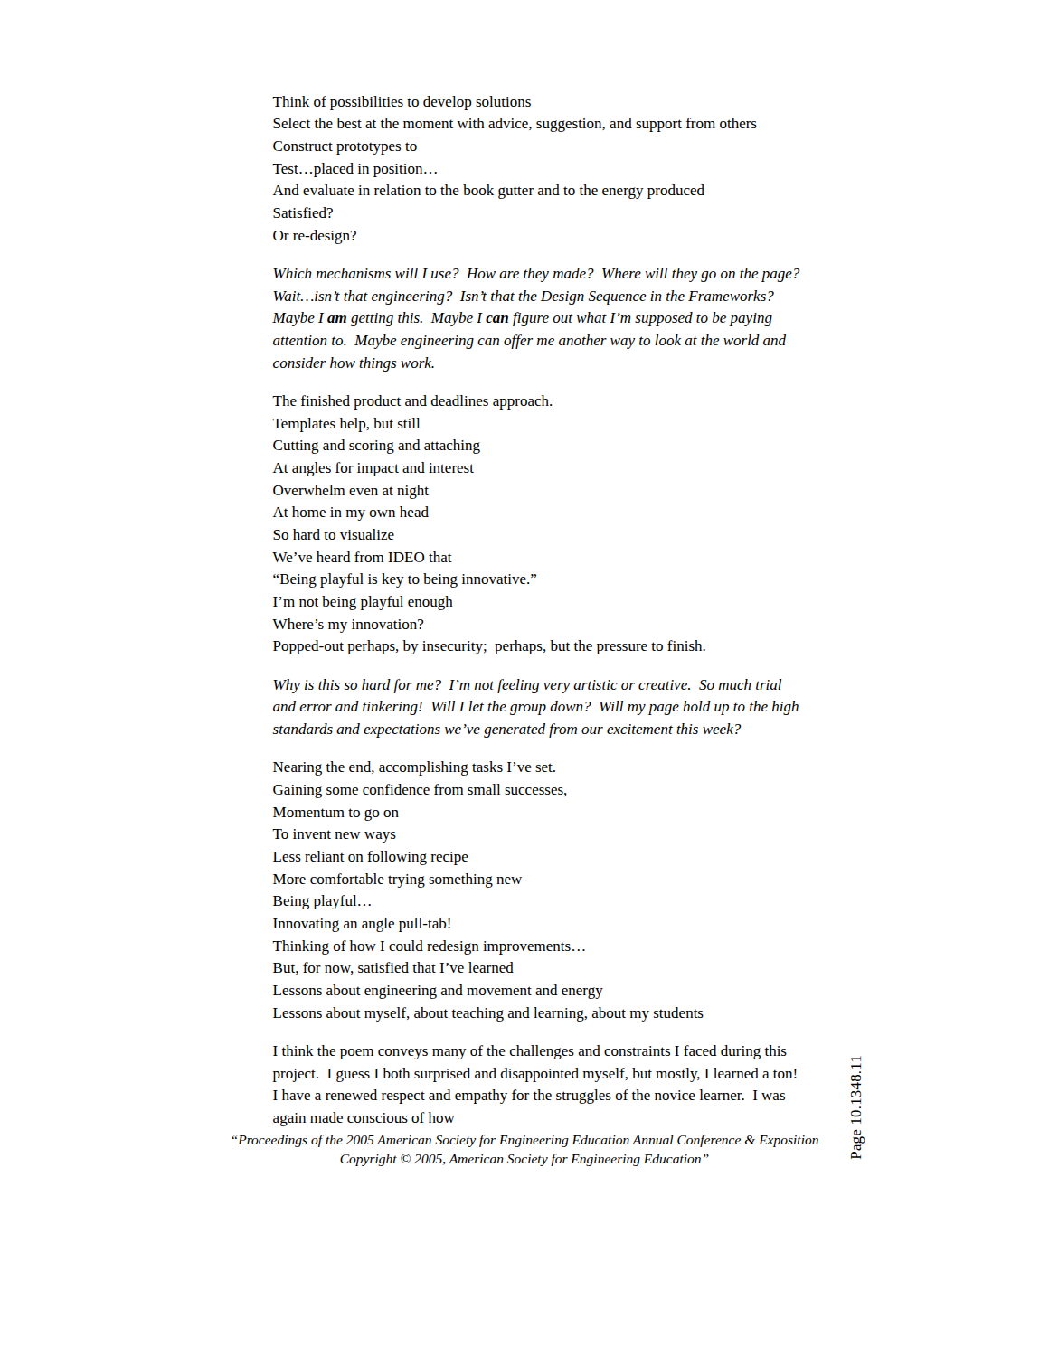Think of possibilities to develop solutions
Select the best at the moment with advice, suggestion, and support from others
Construct prototypes to
Test…placed in position…
And evaluate in relation to the book gutter and to the energy produced
Satisfied?
Or re-design?
Which mechanisms will I use? How are they made? Where will they go on the page? Wait…isn’t that engineering? Isn’t that the Design Sequence in the Frameworks? Maybe I am getting this. Maybe I can figure out what I’m supposed to be paying attention to. Maybe engineering can offer me another way to look at the world and consider how things work.
The finished product and deadlines approach.
Templates help, but still
Cutting and scoring and attaching
At angles for impact and interest
Overwhelm even at night
At home in my own head
So hard to visualize
We’ve heard from IDEO that
“Being playful is key to being innovative.”
I’m not being playful enough
Where’s my innovation?
Popped-out perhaps, by insecurity; perhaps, but the pressure to finish.
Why is this so hard for me? I’m not feeling very artistic or creative. So much trial and error and tinkering! Will I let the group down? Will my page hold up to the high standards and expectations we’ve generated from our excitement this week?
Nearing the end, accomplishing tasks I’ve set.
Gaining some confidence from small successes,
Momentum to go on
To invent new ways
Less reliant on following recipe
More comfortable trying something new
Being playful…
Innovating an angle pull-tab!
Thinking of how I could redesign improvements…
But, for now, satisfied that I’ve learned
Lessons about engineering and movement and energy
Lessons about myself, about teaching and learning, about my students
I think the poem conveys many of the challenges and constraints I faced during this project. I guess I both surprised and disappointed myself, but mostly, I learned a ton! I have a renewed respect and empathy for the struggles of the novice learner. I was again made conscious of how
Page 10.1348.11
“Proceedings of the 2005 American Society for Engineering Education Annual Conference & Exposition
Copyright © 2005, American Society for Engineering Education”